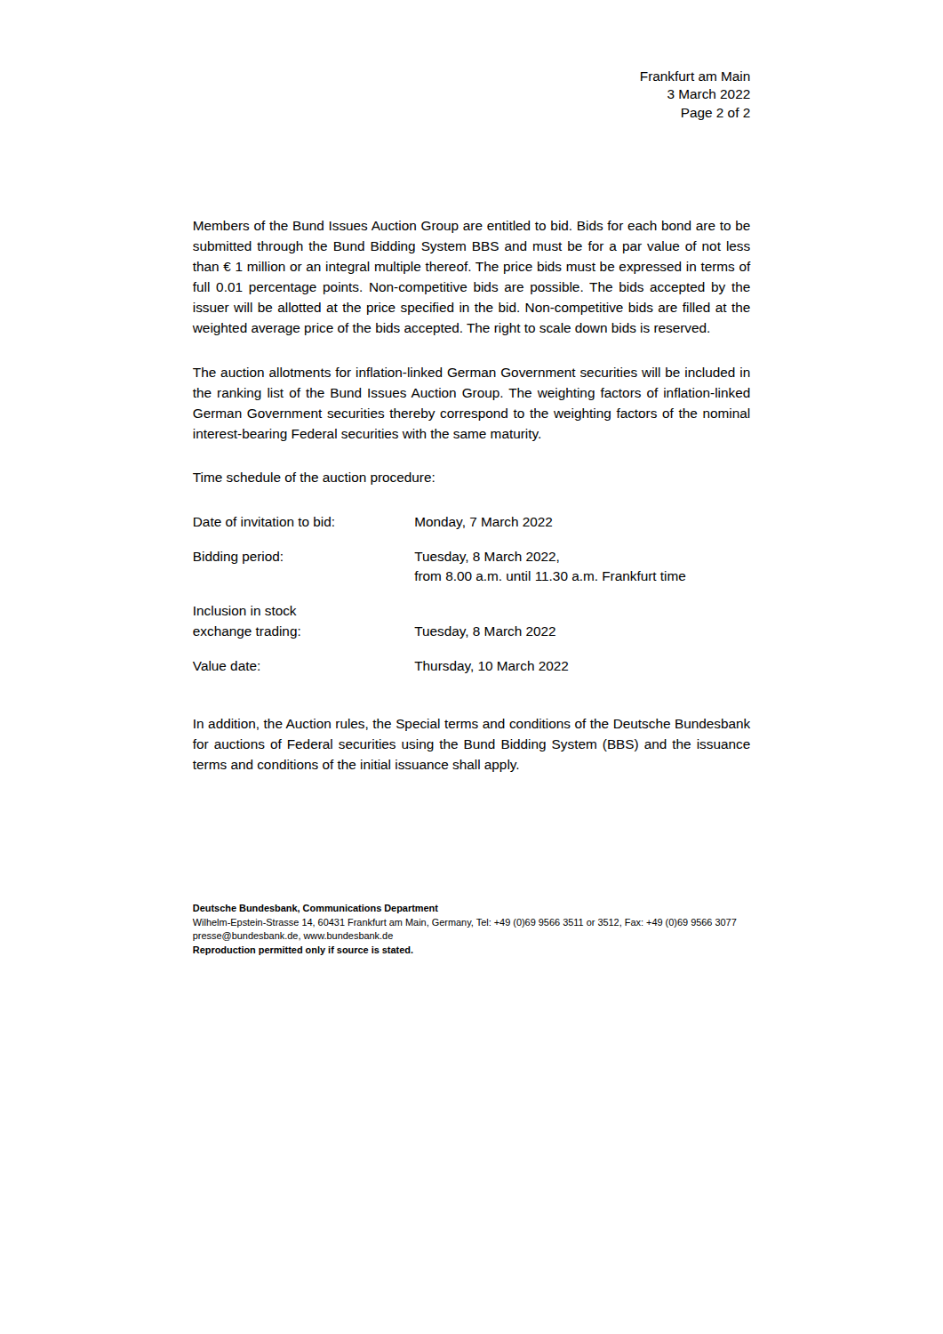Frankfurt am Main
3 March 2022
Page 2 of 2
Members of the Bund Issues Auction Group are entitled to bid. Bids for each bond are to be submitted through the Bund Bidding System BBS and must be for a par value of not less than € 1 million or an integral multiple thereof. The price bids must be expressed in terms of full 0.01 percentage points. Non-competitive bids are possible. The bids accepted by the issuer will be allotted at the price specified in the bid. Non-competitive bids are filled at the weighted average price of the bids accepted. The right to scale down bids is reserved.
The auction allotments for inflation-linked German Government securities will be included in the ranking list of the Bund Issues Auction Group. The weighting factors of inflation-linked German Government securities thereby correspond to the weighting factors of the nominal interest-bearing Federal securities with the same maturity.
Time schedule of the auction procedure:
| Date of invitation to bid: | Monday, 7 March 2022 |
| Bidding period: | Tuesday, 8 March 2022, from 8.00 a.m. until 11.30 a.m. Frankfurt time |
| Inclusion in stock exchange trading: | Tuesday, 8 March 2022 |
| Value date: | Thursday, 10 March 2022 |
In addition, the Auction rules, the Special terms and conditions of the Deutsche Bundesbank for auctions of Federal securities using the Bund Bidding System (BBS) and the issuance terms and conditions of the initial issuance shall apply.
Deutsche Bundesbank, Communications Department
Wilhelm-Epstein-Strasse 14, 60431 Frankfurt am Main, Germany, Tel: +49 (0)69 9566 3511 or 3512, Fax: +49 (0)69 9566 3077
presse@bundesbank.de, www.bundesbank.de
Reproduction permitted only if source is stated.